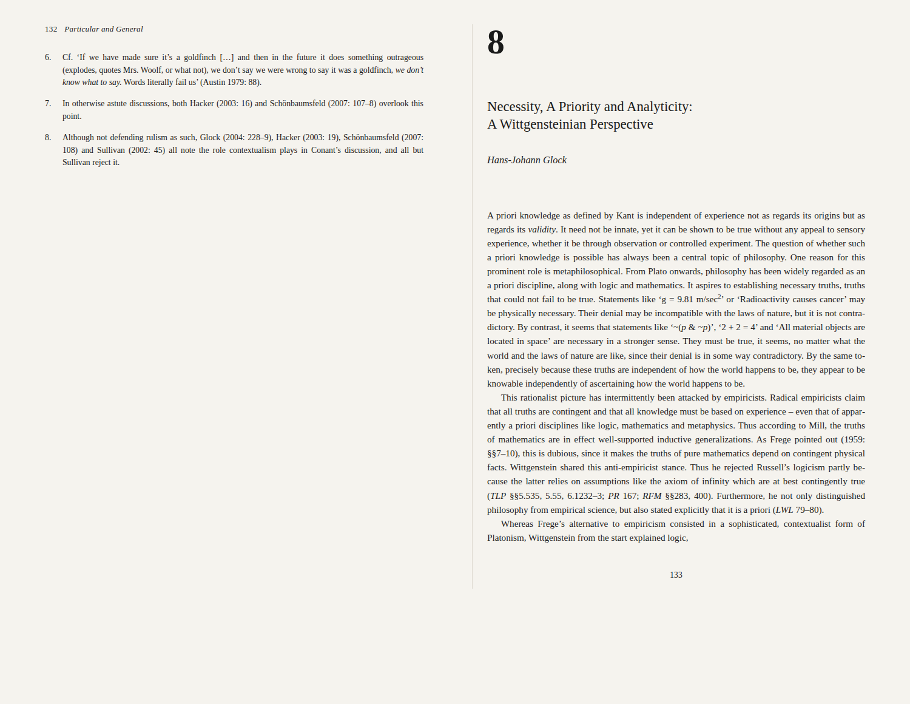132 Particular and General
Cf. ‘If we have made sure it’s a goldfinch […] and then in the future it does something outrageous (explodes, quotes Mrs. Woolf, or what not), we don’t say we were wrong to say it was a goldfinch, we don’t know what to say. Words literally fail us’ (Austin 1979: 88).
In otherwise astute discussions, both Hacker (2003: 16) and Schönbaumsfeld (2007: 107–8) overlook this point.
Although not defending rulism as such, Glock (2004: 228–9), Hacker (2003: 19), Schönbaumsfeld (2007: 108) and Sullivan (2002: 45) all note the role contextualism plays in Conant’s discussion, and all but Sullivan reject it.
8
Necessity, A Priority and Analyticity:
A Wittgensteinian Perspective
Hans-Johann Glock
A priori knowledge as defined by Kant is independent of experience not as regards its origins but as regards its validity. It need not be innate, yet it can be shown to be true without any appeal to sensory experience, whether it be through observation or controlled experiment. The question of whether such a priori knowledge is possible has always been a central topic of philosophy. One reason for this prominent role is metaphilosophical. From Plato onwards, philosophy has been widely regarded as an a priori discipline, along with logic and mathematics. It aspires to establishing necessary truths, truths that could not fail to be true. Statements like ‘g = 9.81 m/sec2’ or ‘Radioactivity causes cancer’ may be physically necessary. Their denial may be incompatible with the laws of nature, but it is not contradictory. By contrast, it seems that statements like ‘~(p & ~p)’, ‘2 + 2 = 4’ and ‘All material objects are located in space’ are necessary in a stronger sense. They must be true, it seems, no matter what the world and the laws of nature are like, since their denial is in some way contradictory. By the same token, precisely because these truths are independent of how the world happens to be, they appear to be knowable independently of ascertaining how the world happens to be.
This rationalist picture has intermittently been attacked by empiricists. Radical empiricists claim that all truths are contingent and that all knowledge must be based on experience – even that of apparently a priori disciplines like logic, mathematics and metaphysics. Thus according to Mill, the truths of mathematics are in effect well-supported inductive generalizations. As Frege pointed out (1959: §§7–10), this is dubious, since it makes the truths of pure mathematics depend on contingent physical facts. Wittgenstein shared this anti-empiricist stance. Thus he rejected Russell’s logicism partly because the latter relies on assumptions like the axiom of infinity which are at best contingently true (TLP §§5.535, 5.55, 6.1232–3; PR 167; RFM §§283, 400). Furthermore, he not only distinguished philosophy from empirical science, but also stated explicitly that it is a priori (LWL 79–80).
Whereas Frege’s alternative to empiricism consisted in a sophisticated, contextualist form of Platonism, Wittgenstein from the start explained logic,
133